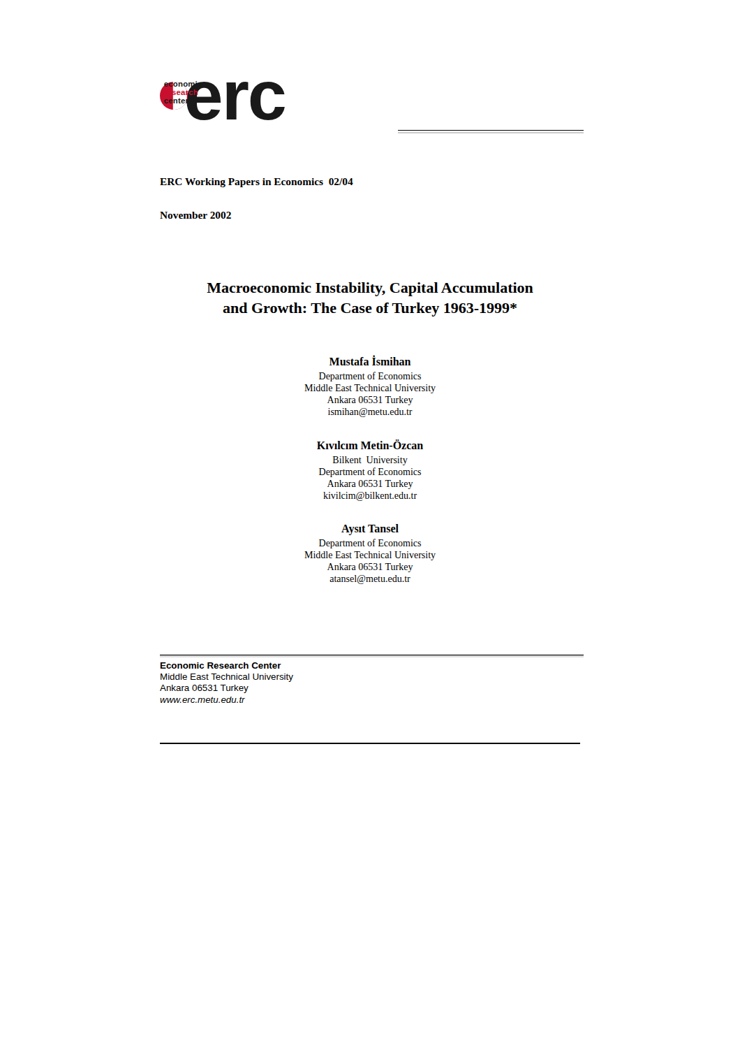erc economic
research
center
ERC Working Papers in Economics 02/04
November 2002
Macroeconomic Instability, Capital Accumulation
and Growth: The Case of Turkey 1963-1999*
Mustafa İsmihan
Department of Economics
Middle East Technical University
Ankara 06531 Turkey
ismihan@metu.edu.tr
Kıvılcım Metin-Özcan
Bilkent University
Department of Economics
Ankara 06531 Turkey
kivilcim@bilkent.edu.tr
Aysıt Tansel
Department of Economics
Middle East Technical University
Ankara 06531 Turkey
atansel@metu.edu.tr
Economic Research Center
Middle East Technical University
Ankara 06531 Turkey
www.erc.metu.edu.tr